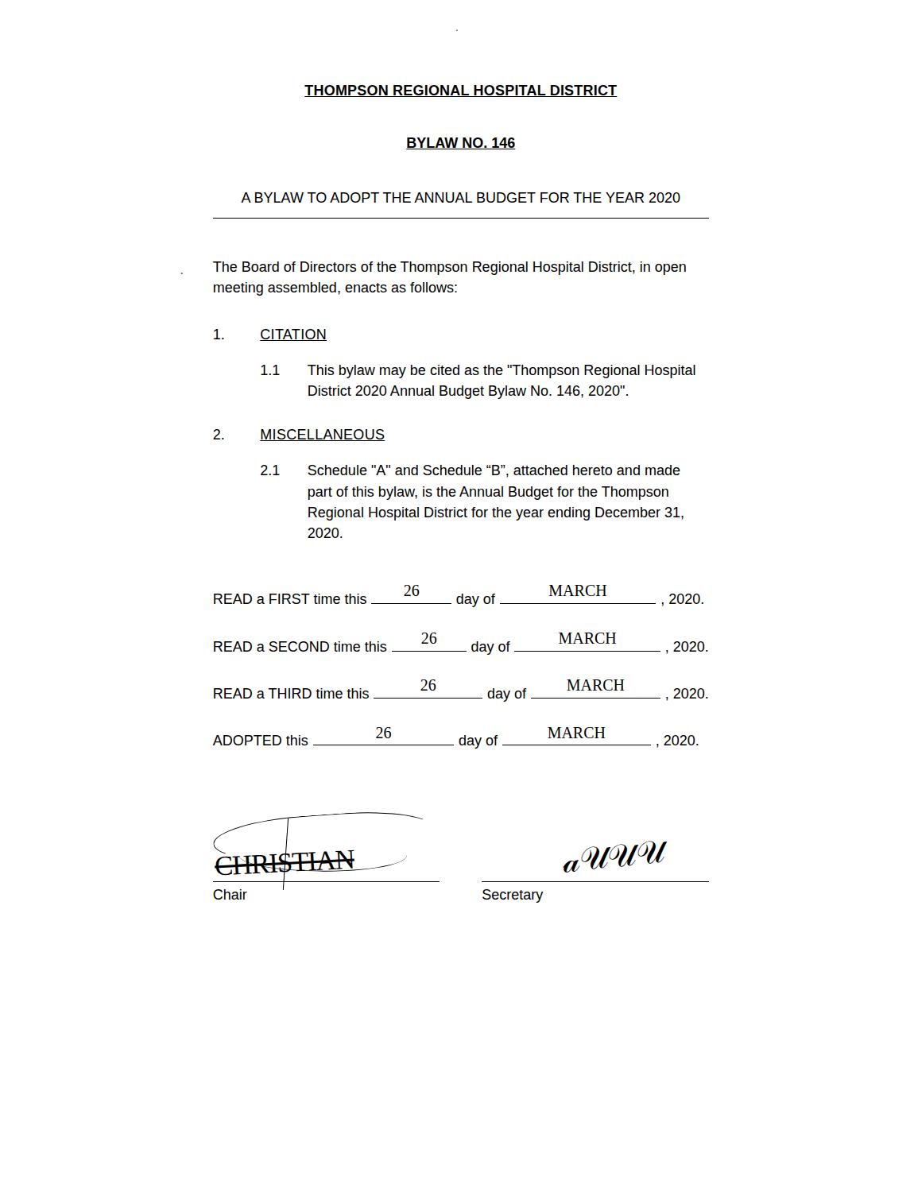·
.
THOMPSON REGIONAL HOSPITAL DISTRICT
BYLAW NO. 146
A BYLAW TO ADOPT THE ANNUAL BUDGET FOR THE YEAR 2020
The Board of Directors of the Thompson Regional Hospital District, in open meeting assembled, enacts as follows:
1.
CITATION
1.1
This bylaw may be cited as the "Thompson Regional Hospital District 2020 Annual Budget Bylaw No. 146, 2020".
2.
MISCELLANEOUS
2.1
Schedule "A" and Schedule “B”, attached hereto and made part of this bylaw, is the Annual Budget for the Thompson Regional Hospital District for the year ending December 31, 2020.
READ a FIRST time this 26 day of MARCH , 2020.
READ a SECOND time this 26 day of MARCH , 2020.
READ a THIRD time this 26 day of MARCH , 2020.
ADOPTED this 26 day of MARCH , 2020.
CHRISTIAN
Chair
𝒶𝒰𝒰𝒰
Secretary